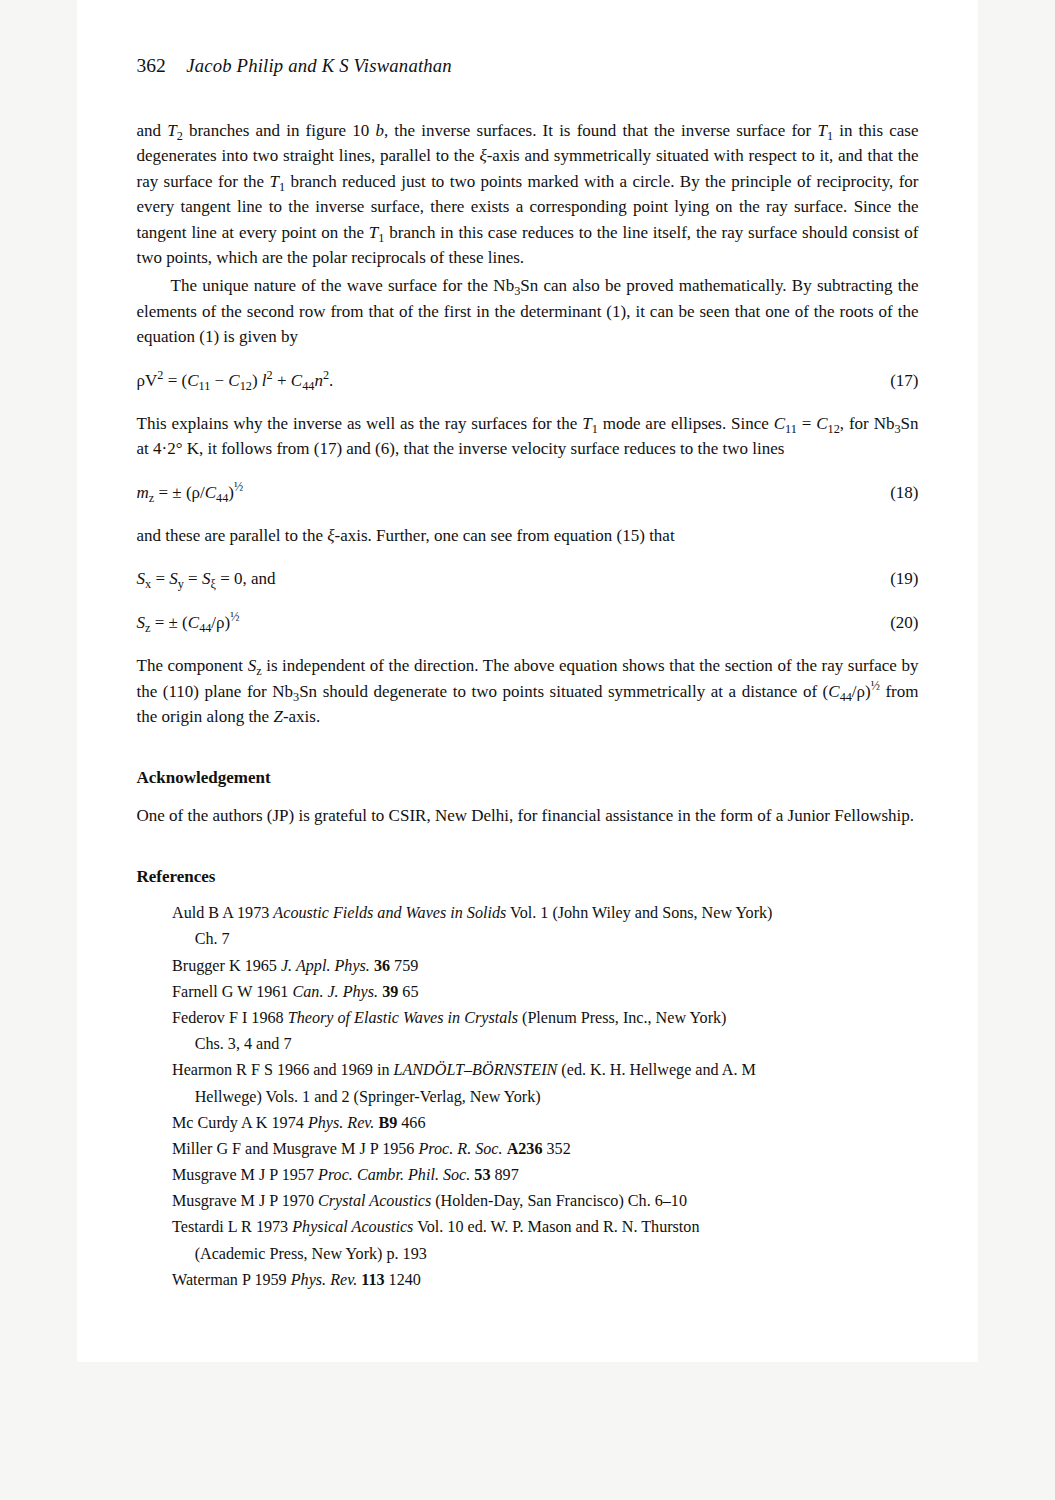362 Jacob Philip and K S Viswanathan
and T2 branches and in figure 10 b, the inverse surfaces. It is found that the inverse surface for T1 in this case degenerates into two straight lines, parallel to the ξ-axis and symmetrically situated with respect to it, and that the ray surface for the T1 branch reduced just to two points marked with a circle. By the principle of reciprocity, for every tangent line to the inverse surface, there exists a corresponding point lying on the ray surface. Since the tangent line at every point on the T1 branch in this case reduces to the line itself, the ray surface should consist of two points, which are the polar reciprocals of these lines.
The unique nature of the wave surface for the Nb3Sn can also be proved mathematically. By subtracting the elements of the second row from that of the first in the determinant (1), it can be seen that one of the roots of the equation (1) is given by
ρV2 = (C11 − C12) l2 + C44n2. (17)
This explains why the inverse as well as the ray surfaces for the T1 mode are ellipses. Since C11 = C12, for Nb3Sn at 4·2° K, it follows from (17) and (6), that the inverse velocity surface reduces to the two lines
mz = ± (ρ/C44)½ (18)
and these are parallel to the ξ-axis. Further, one can see from equation (15) that
Sx = Sy = Sξ = 0, and (19)
Sz = ± (C44/ρ)½ (20)
The component Sz is independent of the direction. The above equation shows that the section of the ray surface by the (110) plane for Nb3Sn should degenerate to two points situated symmetrically at a distance of (C44/ρ)½ from the origin along the Z-axis.
Acknowledgement
One of the authors (JP) is grateful to CSIR, New Delhi, for financial assistance in the form of a Junior Fellowship.
References
Auld B A 1973 Acoustic Fields and Waves in Solids Vol. 1 (John Wiley and Sons, New York)
Ch. 7
Brugger K 1965 J. Appl. Phys. 36 759
Farnell G W 1961 Can. J. Phys. 39 65
Federov F I 1968 Theory of Elastic Waves in Crystals (Plenum Press, Inc., New York)
Chs. 3, 4 and 7
Hearmon R F S 1966 and 1969 in LANDÖLT–BÖRNSTEIN (ed. K. H. Hellwege and A. M
Hellwege) Vols. 1 and 2 (Springer-Verlag, New York)
Mc Curdy A K 1974 Phys. Rev. B9 466
Miller G F and Musgrave M J P 1956 Proc. R. Soc. A236 352
Musgrave M J P 1957 Proc. Cambr. Phil. Soc. 53 897
Musgrave M J P 1970 Crystal Acoustics (Holden-Day, San Francisco) Ch. 6–10
Testardi L R 1973 Physical Acoustics Vol. 10 ed. W. P. Mason and R. N. Thurston
(Academic Press, New York) p. 193
Waterman P 1959 Phys. Rev. 113 1240